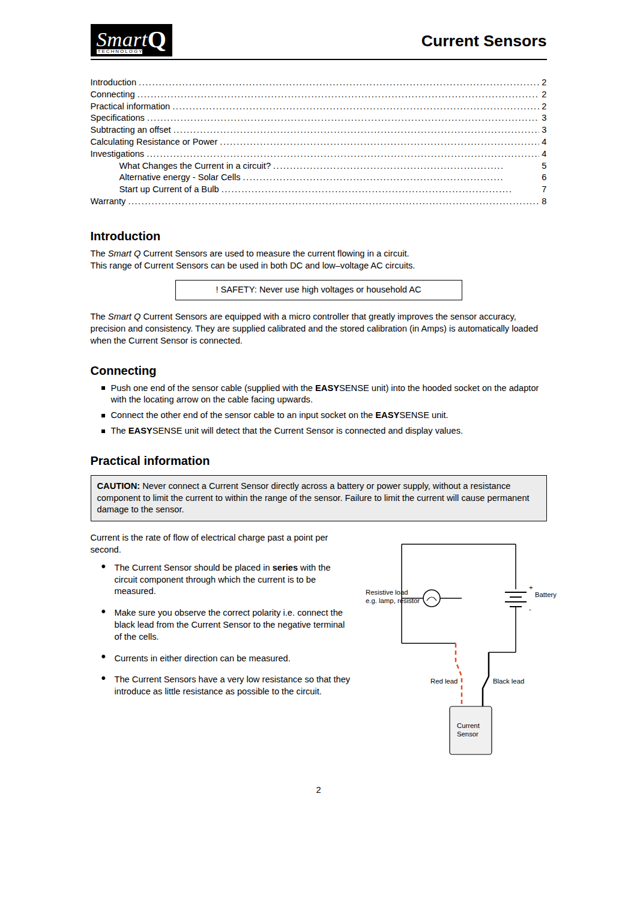Smart Q TECHNOLOGY
Current Sensors
Introduction .................................................................................................................................. 2
Connecting .................................................................................................................................. 2
Practical information ....................................................................................................................... 2
Specifications .............................................................................................................................. 3
Subtracting an offset ....................................................................................................................... 3
Calculating Resistance or Power ................................................................................................. 4
Investigations .............................................................................................................................. 4
What Changes the Current in a circuit? ..................................................................... 5
Alternative energy - Solar Cells .............................................................................. 6
Start up Current of a Bulb ....................................................................................... 7
Warranty ..................................................................................................................................... 8
Introduction
The Smart Q Current Sensors are used to measure the current flowing in a circuit.
This range of Current Sensors can be used in both DC and low–voltage AC circuits.
! SAFETY: Never use high voltages or household AC
The Smart Q Current Sensors are equipped with a micro controller that greatly improves the sensor accuracy, precision and consistency. They are supplied calibrated and the stored calibration (in Amps) is automatically loaded when the Current Sensor is connected.
Connecting
Push one end of the sensor cable (supplied with the EASYSENSE unit) into the hooded socket on the adaptor with the locating arrow on the cable facing upwards.
Connect the other end of the sensor cable to an input socket on the EASYSENSE unit.
The EASYSENSE unit will detect that the Current Sensor is connected and display values.
Practical information
CAUTION: Never connect a Current Sensor directly across a battery or power supply, without a resistance component to limit the current to within the range of the sensor. Failure to limit the current will cause permanent damage to the sensor.
Current is the rate of flow of electrical charge past a point per second.
The Current Sensor should be placed in series with the circuit component through which the current is to be measured.
Make sure you observe the correct polarity i.e. connect the black lead from the Current Sensor to the negative terminal of the cells.
Currents in either direction can be measured.
The Current Sensors have a very low resistance so that they introduce as little resistance as possible to the circuit.
+ - Battery Resistive load e.g. lamp, resistor Red lead Black lead Current Sensor
2